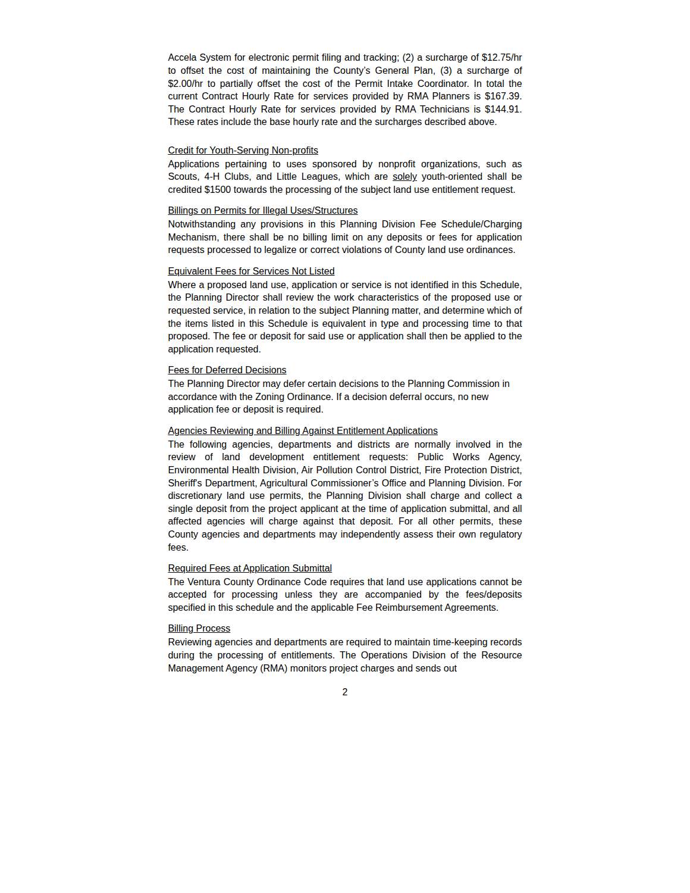Accela System for electronic permit filing and tracking; (2) a surcharge of $12.75/hr to offset the cost of maintaining the County’s General Plan, (3) a surcharge of $2.00/hr to partially offset the cost of the Permit Intake Coordinator. In total the current Contract Hourly Rate for services provided by RMA Planners is $167.39. The Contract Hourly Rate for services provided by RMA Technicians is $144.91. These rates include the base hourly rate and the surcharges described above.
Credit for Youth-Serving Non-profits
Applications pertaining to uses sponsored by nonprofit organizations, such as Scouts, 4-H Clubs, and Little Leagues, which are solely youth-oriented shall be credited $1500 towards the processing of the subject land use entitlement request.
Billings on Permits for Illegal Uses/Structures
Notwithstanding any provisions in this Planning Division Fee Schedule/Charging Mechanism, there shall be no billing limit on any deposits or fees for application requests processed to legalize or correct violations of County land use ordinances.
Equivalent Fees for Services Not Listed
Where a proposed land use, application or service is not identified in this Schedule, the Planning Director shall review the work characteristics of the proposed use or requested service, in relation to the subject Planning matter, and determine which of the items listed in this Schedule is equivalent in type and processing time to that proposed. The fee or deposit for said use or application shall then be applied to the application requested.
Fees for Deferred Decisions
The Planning Director may defer certain decisions to the Planning Commission in accordance with the Zoning Ordinance. If a decision deferral occurs, no new application fee or deposit is required.
Agencies Reviewing and Billing Against Entitlement Applications
The following agencies, departments and districts are normally involved in the review of land development entitlement requests: Public Works Agency, Environmental Health Division, Air Pollution Control District, Fire Protection District, Sheriff's Department, Agricultural Commissioner’s Office and Planning Division. For discretionary land use permits, the Planning Division shall charge and collect a single deposit from the project applicant at the time of application submittal, and all affected agencies will charge against that deposit. For all other permits, these County agencies and departments may independently assess their own regulatory fees.
Required Fees at Application Submittal
The Ventura County Ordinance Code requires that land use applications cannot be accepted for processing unless they are accompanied by the fees/deposits specified in this schedule and the applicable Fee Reimbursement Agreements.
Billing Process
Reviewing agencies and departments are required to maintain time-keeping records during the processing of entitlements. The Operations Division of the Resource Management Agency (RMA) monitors project charges and sends out
2